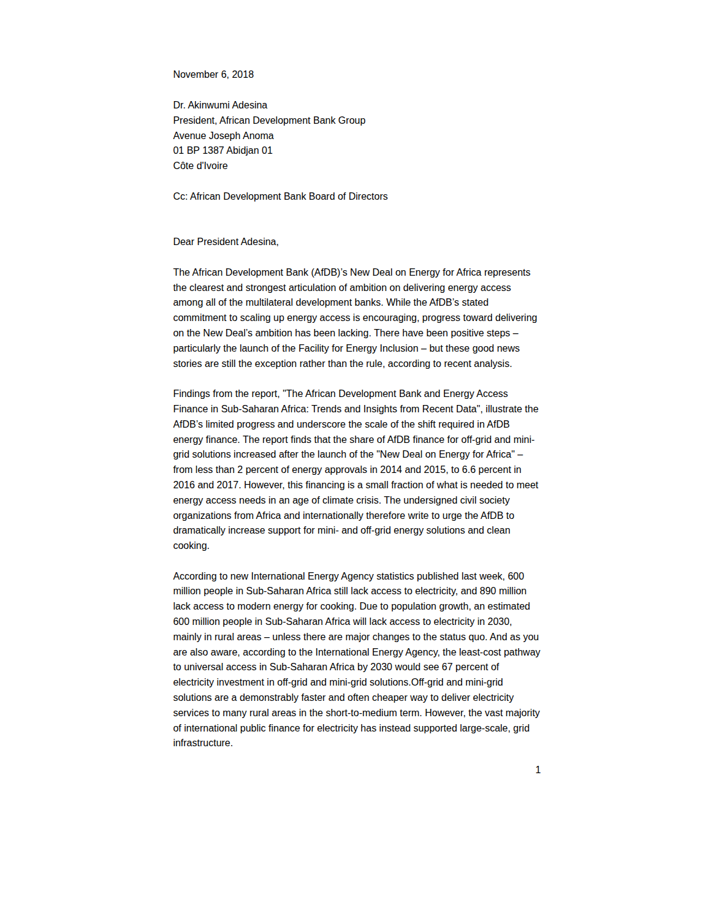November 6, 2018
Dr. Akinwumi Adesina
President, African Development Bank Group
Avenue Joseph Anoma
01 BP 1387 Abidjan 01
Côte d'Ivoire
Cc: African Development Bank Board of Directors
Dear President Adesina,
The African Development Bank (AfDB)’s New Deal on Energy for Africa represents the clearest and strongest articulation of ambition on delivering energy access among all of the multilateral development banks. While the AfDB’s stated commitment to scaling up energy access is encouraging, progress toward delivering on the New Deal’s ambition has been lacking. There have been positive steps – particularly the launch of the Facility for Energy Inclusion – but these good news stories are still the exception rather than the rule, according to recent analysis.
Findings from the report, "The African Development Bank and Energy Access Finance in Sub-Saharan Africa: Trends and Insights from Recent Data", illustrate the AfDB’s limited progress and underscore the scale of the shift required in AfDB energy finance. The report finds that the share of AfDB finance for off-grid and mini-grid solutions increased after the launch of the "New Deal on Energy for Africa" – from less than 2 percent of energy approvals in 2014 and 2015, to 6.6 percent in 2016 and 2017. However, this financing is a small fraction of what is needed to meet energy access needs in an age of climate crisis. The undersigned civil society organizations from Africa and internationally therefore write to urge the AfDB to dramatically increase support for mini- and off-grid energy solutions and clean cooking.
According to new International Energy Agency statistics published last week, 600 million people in Sub-Saharan Africa still lack access to electricity, and 890 million lack access to modern energy for cooking. Due to population growth, an estimated 600 million people in Sub-Saharan Africa will lack access to electricity in 2030, mainly in rural areas – unless there are major changes to the status quo. And as you are also aware, according to the International Energy Agency, the least-cost pathway to universal access in Sub-Saharan Africa by 2030 would see 67 percent of electricity investment in off-grid and mini-grid solutions.Off-grid and mini-grid solutions are a demonstrably faster and often cheaper way to deliver electricity services to many rural areas in the short-to-medium term. However, the vast majority of international public finance for electricity has instead supported large-scale, grid infrastructure.
1